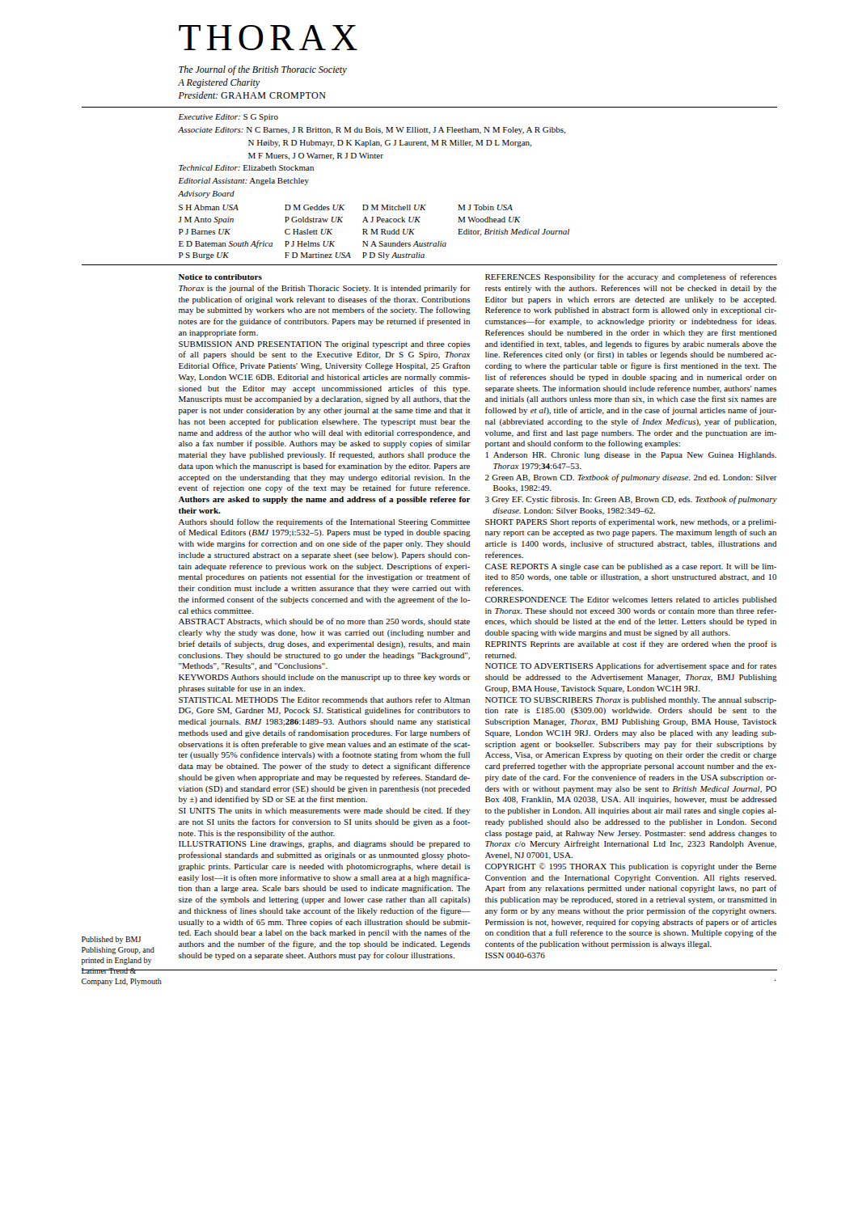THORAX
The Journal of the British Thoracic Society
A Registered Charity
President: GRAHAM CROMPTON
Executive Editor: S G Spiro
Associate Editors: N C Barnes, J R Britton, R M du Bois, M W Elliott, J A Fleetham, N M Foley, A R Gibbs,
N Høiby, R D Hubmayr, D K Kaplan, G J Laurent, M R Miller, M D L Morgan,
M F Muers, J O Warner, R J D Winter
Technical Editor: Elizabeth Stockman
Editorial Assistant: Angela Betchley
Advisory Board
| S H Abman USA | D M Geddes UK | D M Mitchell UK | M J Tobin USA |
| J M Anto Spain | P Goldstraw UK | A J Peacock UK | M Woodhead UK |
| P J Barnes UK | C Haslett UK | R M Rudd UK | Editor, British Medical Journal |
| E D Bateman South Africa | P J Helms UK | N A Saunders Australia | |
| P S Burge UK | F D Martinez USA | P D Sly Australia | |
Notice to contributors
Thorax is the journal of the British Thoracic Society. It is intended primarily for the publication of original work relevant to diseases of the thorax. Contributions may be submitted by workers who are not members of the society. The following notes are for the guidance of contributors. Papers may be returned if presented in an inappropriate form.
SUBMISSION AND PRESENTATION The original typescript and three copies of all papers should be sent to the Executive Editor, Dr S G Spiro, Thorax Editorial Office, Private Patients' Wing, University College Hospital, 25 Grafton Way, London WC1E 6DB. Editorial and historical articles are normally commissioned but the Editor may accept uncommissioned articles of this type. Manuscripts must be accompanied by a declaration, signed by all authors, that the paper is not under consideration by any other journal at the same time and that it has not been accepted for publication elsewhere. The typescript must bear the name and address of the author who will deal with editorial correspondence, and also a fax number if possible. Authors may be asked to supply copies of similar material they have published previously. If requested, authors shall produce the data upon which the manuscript is based for examination by the editor. Papers are accepted on the understanding that they may undergo editorial revision. In the event of rejection one copy of the text may be retained for future reference. Authors are asked to supply the name and address of a possible referee for their work.
Authors should follow the requirements of the International Steering Committee of Medical Editors (BMJ 1979;i:532–5). Papers must be typed in double spacing with wide margins for correction and on one side of the paper only. They should include a structured abstract on a separate sheet (see below). Papers should contain adequate reference to previous work on the subject. Descriptions of experimental procedures on patients not essential for the investigation or treatment of their condition must include a written assurance that they were carried out with the informed consent of the subjects concerned and with the agreement of the local ethics committee.
ABSTRACT Abstracts, which should be of no more than 250 words, should state clearly why the study was done, how it was carried out (including number and brief details of subjects, drug doses, and experimental design), results, and main conclusions. They should be structured to go under the headings "Background", "Methods", "Results", and "Conclusions".
KEYWORDS Authors should include on the manuscript up to three key words or phrases suitable for use in an index.
STATISTICAL METHODS The Editor recommends that authors refer to Altman DG, Gore SM, Gardner MJ, Pocock SJ. Statistical guidelines for contributors to medical journals. BMJ 1983;286:1489–93. Authors should name any statistical methods used and give details of randomisation procedures. For large numbers of observations it is often preferable to give mean values and an estimate of the scatter (usually 95% confidence intervals) with a footnote stating from whom the full data may be obtained. The power of the study to detect a significant difference should be given when appropriate and may be requested by referees. Standard deviation (SD) and standard error (SE) should be given in parenthesis (not preceded by ±) and identified by SD or SE at the first mention.
SI UNITS The units in which measurements were made should be cited. If they are not SI units the factors for conversion to SI units should be given as a footnote. This is the responsibility of the author.
ILLUSTRATIONS Line drawings, graphs, and diagrams should be prepared to professional standards and submitted as originals or as unmounted glossy photographic prints. Particular care is needed with photomicrographs, where detail is easily lost—it is often more informative to show a small area at a high magnification than a large area. Scale bars should be used to indicate magnification. The size of the symbols and lettering (upper and lower case rather than all capitals) and thickness of lines should take account of the likely reduction of the figure—usually to a width of 65 mm. Three copies of each illustration should be submitted. Each should bear a label on the back marked in pencil with the names of the authors and the number of the figure, and the top should be indicated. Legends should be typed on a separate sheet. Authors must pay for colour illustrations.
REFERENCES Responsibility for the accuracy and completeness of references rests entirely with the authors. References will not be checked in detail by the Editor but papers in which errors are detected are unlikely to be accepted. Reference to work published in abstract form is allowed only in exceptional circumstances—for example, to acknowledge priority or indebtedness for ideas. References should be numbered in the order in which they are first mentioned and identified in text, tables, and legends to figures by arabic numerals above the line. References cited only (or first) in tables or legends should be numbered according to where the particular table or figure is first mentioned in the text. The list of references should be typed in double spacing and in numerical order on separate sheets. The information should include reference number, authors' names and initials (all authors unless more than six, in which case the first six names are followed by et al), title of article, and in the case of journal articles name of journal (abbreviated according to the style of Index Medicus), year of publication, volume, and first and last page numbers. The order and the punctuation are important and should conform to the following examples:
1 Anderson HR. Chronic lung disease in the Papua New Guinea Highlands. Thorax 1979;34:647–53.
2 Green AB, Brown CD. Textbook of pulmonary disease. 2nd ed. London: Silver Books, 1982:49.
3 Grey EF. Cystic fibrosis. In: Green AB, Brown CD, eds. Textbook of pulmonary disease. London: Silver Books, 1982:349–62.
SHORT PAPERS Short reports of experimental work, new methods, or a preliminary report can be accepted as two page papers. The maximum length of such an article is 1400 words, inclusive of structured abstract, tables, illustrations and references.
CASE REPORTS A single case can be published as a case report. It will be limited to 850 words, one table or illustration, a short unstructured abstract, and 10 references.
CORRESPONDENCE The Editor welcomes letters related to articles published in Thorax. These should not exceed 300 words or contain more than three references, which should be listed at the end of the letter. Letters should be typed in double spacing with wide margins and must be signed by all authors.
REPRINTS Reprints are available at cost if they are ordered when the proof is returned.
NOTICE TO ADVERTISERS Applications for advertisement space and for rates should be addressed to the Advertisement Manager, Thorax, BMJ Publishing Group, BMA House, Tavistock Square, London WC1H 9RJ.
NOTICE TO SUBSCRIBERS Thorax is published monthly. The annual subscription rate is £185.00 ($309.00) worldwide. Orders should be sent to the Subscription Manager, Thorax, BMJ Publishing Group, BMA House, Tavistock Square, London WC1H 9RJ. Orders may also be placed with any leading subscription agent or bookseller. Subscribers may pay for their subscriptions by Access, Visa, or American Express by quoting on their order the credit or charge card preferred together with the appropriate personal account number and the expiry date of the card. For the convenience of readers in the USA subscription orders with or without payment may also be sent to British Medical Journal, PO Box 408, Franklin, MA 02038, USA. All inquiries, however, must be addressed to the publisher in London. All inquiries about air mail rates and single copies already published should also be addressed to the publisher in London. Second class postage paid, at Rahway New Jersey. Postmaster: send address changes to Thorax c/o Mercury Airfreight International Ltd Inc, 2323 Randolph Avenue, Avenel, NJ 07001, USA.
COPYRIGHT © 1995 THORAX This publication is copyright under the Berne Convention and the International Copyright Convention. All rights reserved. Apart from any relaxations permitted under national copyright laws, no part of this publication may be reproduced, stored in a retrieval system, or transmitted in any form or by any means without the prior permission of the copyright owners. Permission is not, however, required for copying abstracts of papers or of articles on condition that a full reference to the source is shown. Multiple copying of the contents of the publication without permission is always illegal.
ISSN 0040-6376
Published by BMJ
Publishing Group, and
printed in England by
Latimer Trend &
Company Ltd, Plymouth
·